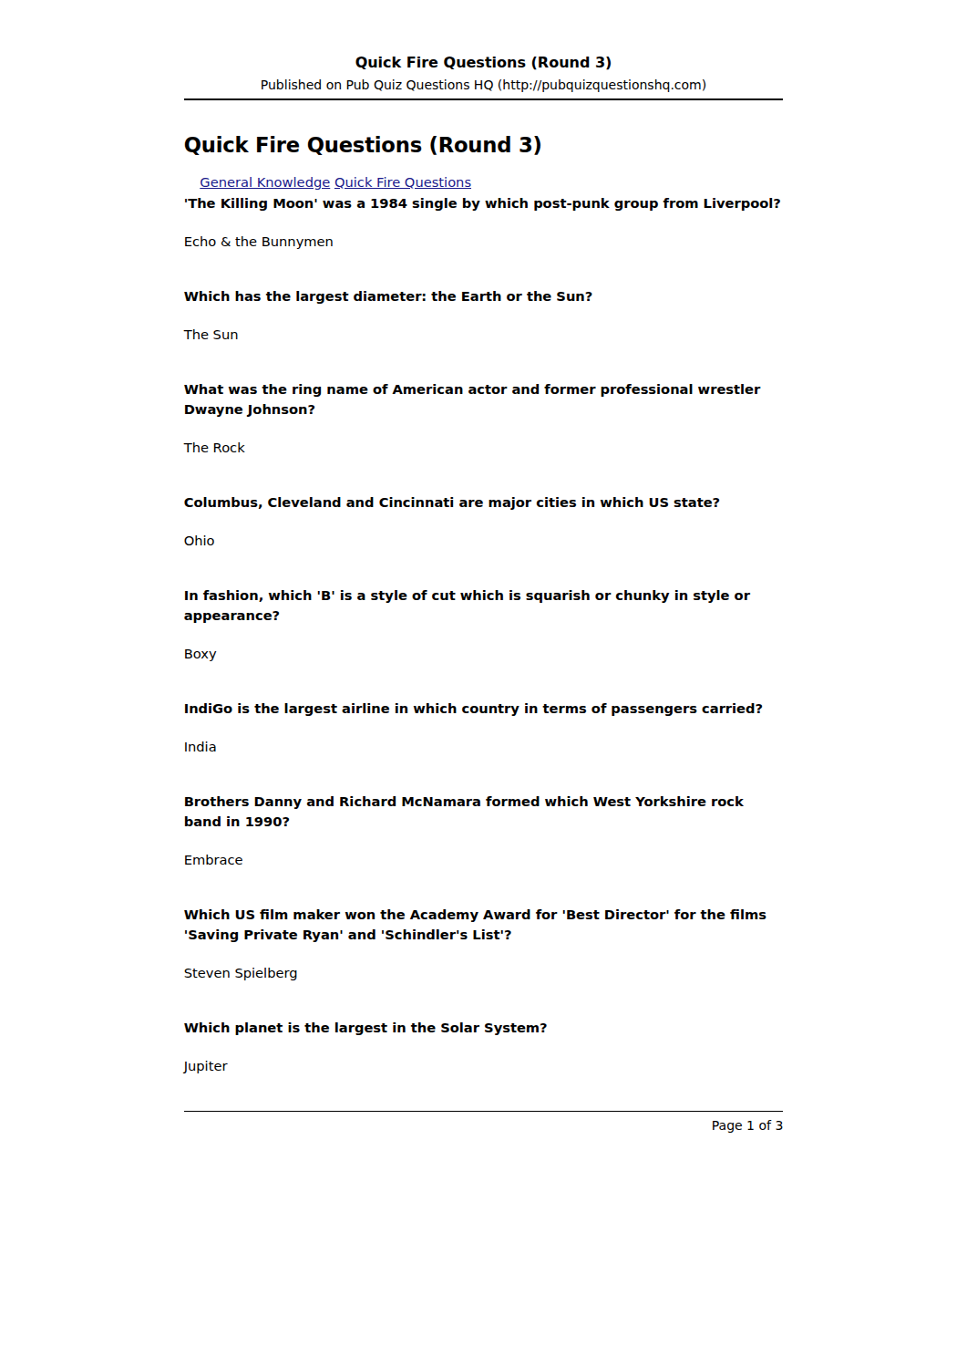Quick Fire Questions (Round 3)
Published on Pub Quiz Questions HQ (http://pubquizquestionshq.com)
Quick Fire Questions (Round 3)
General Knowledge Quick Fire Questions
'The Killing Moon' was a 1984 single by which post-punk group from Liverpool?
Echo & the Bunnymen
Which has the largest diameter: the Earth or the Sun?
The Sun
What was the ring name of American actor and former professional wrestler Dwayne Johnson?
The Rock
Columbus, Cleveland and Cincinnati are major cities in which US state?
Ohio
In fashion, which 'B' is a style of cut which is squarish or chunky in style or appearance?
Boxy
IndiGo is the largest airline in which country in terms of passengers carried?
India
Brothers Danny and Richard McNamara formed which West Yorkshire rock band in 1990?
Embrace
Which US film maker won the Academy Award for 'Best Director' for the films 'Saving Private Ryan' and 'Schindler's List'?
Steven Spielberg
Which planet is the largest in the Solar System?
Jupiter
Page 1 of 3